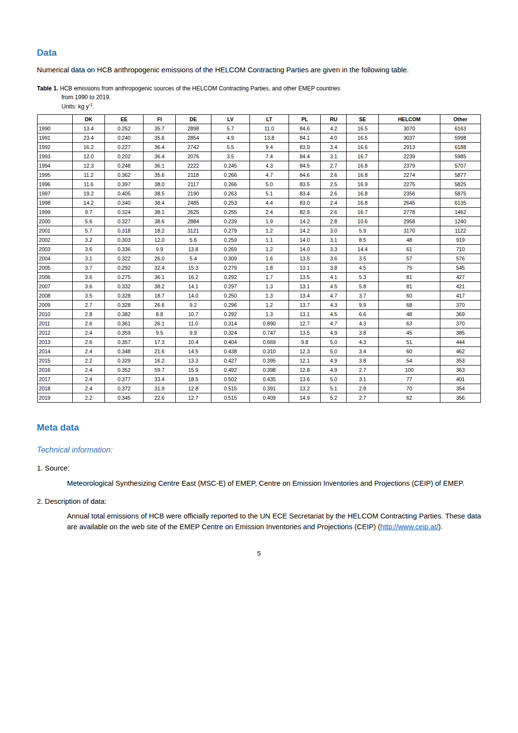Data
Numerical data on HCB anthropogenic emissions of the HELCOM Contracting Parties are given in the following table.
Table 1. HCB emissions from anthropogenic sources of the HELCOM Contracting Parties, and other EMEP countries from 1990 to 2019. Units: kg y-1.
| | DK | EE | FI | DE | LV | LT | PL | RU | SE | HELCOM | Other |
| --- | --- | --- | --- | --- | --- | --- | --- | --- | --- | --- | --- |
| 1990 | 13.4 | 0.252 | 35.7 | 2898 | 5.7 | 11.0 | 84.6 | 4.2 | 16.5 | 3070 | 6163 |
| 1991 | 23.4 | 0.240 | 35.6 | 2854 | 4.9 | 13.8 | 84.1 | 4.0 | 16.5 | 3037 | 5998 |
| 1992 | 16.2 | 0.227 | 36.4 | 2742 | 5.5 | 9.4 | 83.9 | 3.4 | 16.6 | 2913 | 6188 |
| 1993 | 12.0 | 0.202 | 36.4 | 2076 | 3.5 | 7.4 | 84.4 | 3.1 | 16.7 | 2239 | 5985 |
| 1994 | 12.3 | 0.248 | 36.1 | 2222 | 0.245 | 4.3 | 84.5 | 2.7 | 16.8 | 2379 | 5707 |
| 1995 | 11.2 | 0.362 | 35.6 | 2118 | 0.266 | 4.7 | 84.6 | 2.6 | 16.8 | 2274 | 5877 |
| 1996 | 11.6 | 0.397 | 38.0 | 2117 | 0.266 | 5.0 | 83.5 | 2.5 | 16.9 | 2275 | 5825 |
| 1997 | 19.2 | 0.405 | 38.5 | 2190 | 0.263 | 5.1 | 83.4 | 2.6 | 16.8 | 2356 | 5875 |
| 1998 | 14.2 | 0.340 | 38.4 | 2485 | 0.253 | 4.4 | 83.0 | 2.4 | 16.8 | 2645 | 6135 |
| 1999 | 9.7 | 0.324 | 38.1 | 2625 | 0.255 | 2.4 | 82.9 | 2.6 | 16.7 | 2778 | 1462 |
| 2000 | 5.6 | 0.327 | 38.6 | 2884 | 0.239 | 1.9 | 14.2 | 2.8 | 10.6 | 2958 | 1240 |
| 2001 | 5.7 | 0.318 | 18.2 | 3121 | 0.279 | 1.2 | 14.2 | 3.0 | 5.9 | 3170 | 1122 |
| 2002 | 3.2 | 0.303 | 12.0 | 5.6 | 0.259 | 1.1 | 14.0 | 3.1 | 8.5 | 48 | 919 |
| 2003 | 3.6 | 0.336 | 9.9 | 13.8 | 0.269 | 1.2 | 14.0 | 3.3 | 14.4 | 61 | 710 |
| 2004 | 3.1 | 0.322 | 26.0 | 5.4 | 0.309 | 1.6 | 13.5 | 3.6 | 3.5 | 57 | 576 |
| 2005 | 3.7 | 0.292 | 32.4 | 15.3 | 0.279 | 1.8 | 13.1 | 3.8 | 4.5 | 75 | 545 |
| 2006 | 3.6 | 0.275 | 36.1 | 16.2 | 0.292 | 1.7 | 13.5 | 4.1 | 5.3 | 81 | 427 |
| 2007 | 3.6 | 0.332 | 38.2 | 14.1 | 0.297 | 1.3 | 13.1 | 4.5 | 5.8 | 81 | 421 |
| 2008 | 3.5 | 0.328 | 18.7 | 14.0 | 0.250 | 1.3 | 13.4 | 4.7 | 3.7 | 60 | 417 |
| 2009 | 2.7 | 0.328 | 26.6 | 9.2 | 0.296 | 1.2 | 13.7 | 4.3 | 9.9 | 68 | 370 |
| 2010 | 2.8 | 0.382 | 8.8 | 10.7 | 0.292 | 1.3 | 13.1 | 4.5 | 6.6 | 48 | 369 |
| 2011 | 2.6 | 0.361 | 26.1 | 11.0 | 0.314 | 0.890 | 12.7 | 4.7 | 4.3 | 63 | 370 |
| 2012 | 2.4 | 0.359 | 9.5 | 9.9 | 0.324 | 0.747 | 13.5 | 4.9 | 3.8 | 45 | 385 |
| 2013 | 2.6 | 0.357 | 17.3 | 10.4 | 0.404 | 0.669 | 9.8 | 5.0 | 4.3 | 51 | 444 |
| 2014 | 2.4 | 0.348 | 21.6 | 14.5 | 0.438 | 0.310 | 12.3 | 5.0 | 3.4 | 60 | 462 |
| 2015 | 2.2 | 0.329 | 16.2 | 13.3 | 0.427 | 0.395 | 12.1 | 4.9 | 3.8 | 54 | 353 |
| 2016 | 2.4 | 0.352 | 59.7 | 15.9 | 0.492 | 0.398 | 12.8 | 4.9 | 2.7 | 100 | 363 |
| 2017 | 2.4 | 0.377 | 33.4 | 18.5 | 0.502 | 0.435 | 13.6 | 5.0 | 3.1 | 77 | 401 |
| 2018 | 2.4 | 0.372 | 31.9 | 12.8 | 0.515 | 0.391 | 13.2 | 5.1 | 2.8 | 70 | 354 |
| 2019 | 2.2 | 0.345 | 22.6 | 12.7 | 0.515 | 0.409 | 14.9 | 5.2 | 2.7 | 62 | 356 |
Meta data
Technical information:
1. Source:
Meteorological Synthesizing Centre East (MSC-E) of EMEP, Centre on Emission Inventories and Projections (CEIP) of EMEP.
2. Description of data:
Annual total emissions of HCB were officially reported to the UN ECE Secretariat by the HELCOM Contracting Parties. These data are available on the web site of the EMEP Centre on Emission Inventories and Projections (CEIP) (http://www.ceip.at/).
5